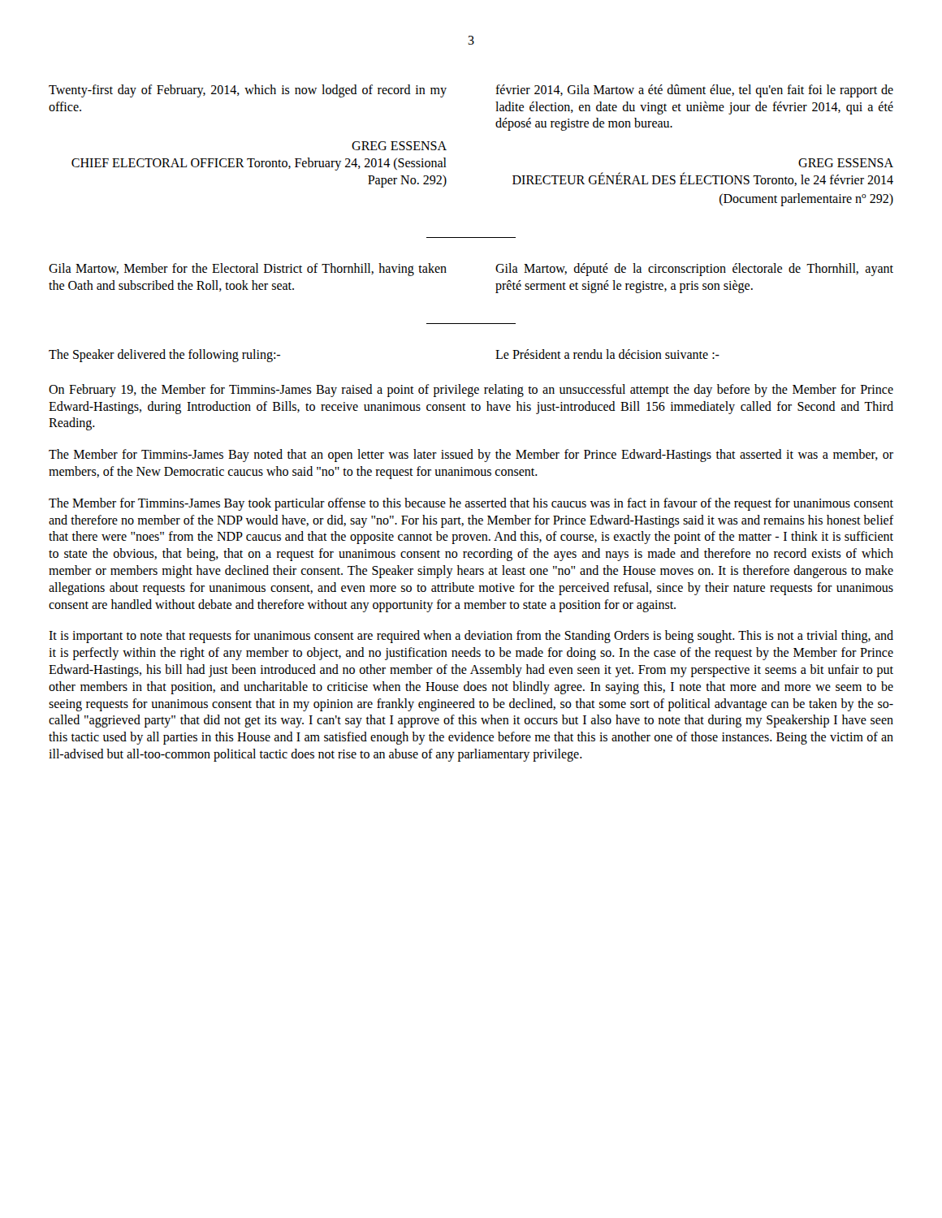3
Twenty-first day of February, 2014, which is now lodged of record in my office.
GREG ESSENSA CHIEF ELECTORAL OFFICER Toronto, February 24, 2014 (Sessional Paper No. 292)
février 2014, Gila Martow a été dûment élue, tel qu'en fait foi le rapport de ladite élection, en date du vingt et unième jour de février 2014, qui a été déposé au registre de mon bureau.
GREG ESSENSA DIRECTEUR GÉNÉRAL DES ÉLECTIONS Toronto, le 24 février 2014 (Document parlementaire no 292)
Gila Martow, Member for the Electoral District of Thornhill, having taken the Oath and subscribed the Roll, took her seat.
Gila Martow, député de la circonscription électorale de Thornhill, ayant prêté serment et signé le registre, a pris son siège.
The Speaker delivered the following ruling:-
Le Président a rendu la décision suivante :-
On February 19, the Member for Timmins-James Bay raised a point of privilege relating to an unsuccessful attempt the day before by the Member for Prince Edward-Hastings, during Introduction of Bills, to receive unanimous consent to have his just-introduced Bill 156 immediately called for Second and Third Reading.
The Member for Timmins-James Bay noted that an open letter was later issued by the Member for Prince Edward-Hastings that asserted it was a member, or members, of the New Democratic caucus who said "no" to the request for unanimous consent.
The Member for Timmins-James Bay took particular offense to this because he asserted that his caucus was in fact in favour of the request for unanimous consent and therefore no member of the NDP would have, or did, say "no". For his part, the Member for Prince Edward-Hastings said it was and remains his honest belief that there were "noes" from the NDP caucus and that the opposite cannot be proven. And this, of course, is exactly the point of the matter - I think it is sufficient to state the obvious, that being, that on a request for unanimous consent no recording of the ayes and nays is made and therefore no record exists of which member or members might have declined their consent. The Speaker simply hears at least one "no" and the House moves on. It is therefore dangerous to make allegations about requests for unanimous consent, and even more so to attribute motive for the perceived refusal, since by their nature requests for unanimous consent are handled without debate and therefore without any opportunity for a member to state a position for or against.
It is important to note that requests for unanimous consent are required when a deviation from the Standing Orders is being sought. This is not a trivial thing, and it is perfectly within the right of any member to object, and no justification needs to be made for doing so. In the case of the request by the Member for Prince Edward-Hastings, his bill had just been introduced and no other member of the Assembly had even seen it yet. From my perspective it seems a bit unfair to put other members in that position, and uncharitable to criticise when the House does not blindly agree. In saying this, I note that more and more we seem to be seeing requests for unanimous consent that in my opinion are frankly engineered to be declined, so that some sort of political advantage can be taken by the so-called "aggrieved party" that did not get its way. I can't say that I approve of this when it occurs but I also have to note that during my Speakership I have seen this tactic used by all parties in this House and I am satisfied enough by the evidence before me that this is another one of those instances. Being the victim of an ill-advised but all-too-common political tactic does not rise to an abuse of any parliamentary privilege.